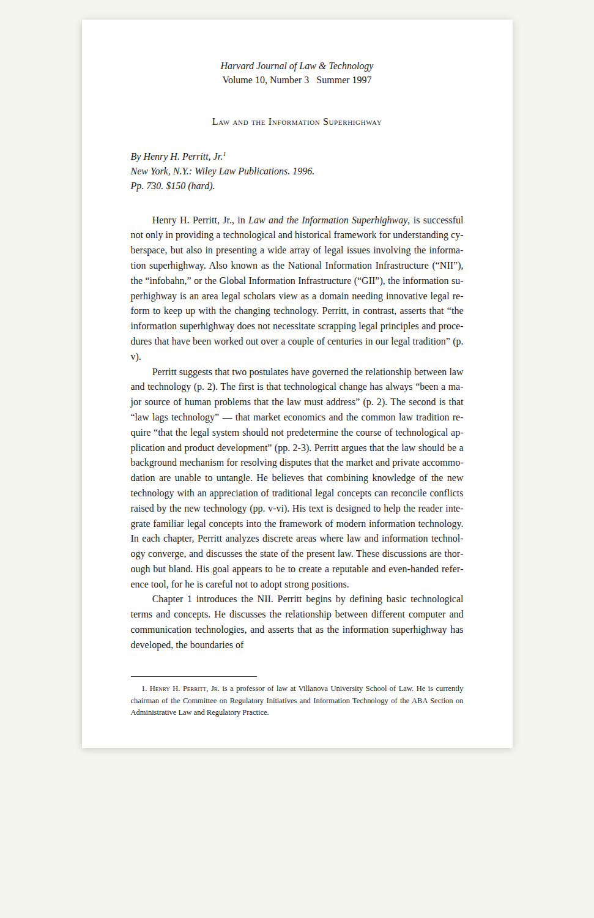Harvard Journal of Law & Technology
Volume 10, Number 3 Summer 1997
Law and the Information Superhighway
By Henry H. Perritt, Jr.1
New York, N.Y.: Wiley Law Publications. 1996.
Pp. 730. $150 (hard).
Henry H. Perritt, Jr., in Law and the Information Superhighway, is successful not only in providing a technological and historical framework for understanding cyberspace, but also in presenting a wide array of legal issues involving the information superhighway. Also known as the National Information Infrastructure (“NII”), the “infobahn,” or the Global Information Infrastructure (“GII”), the information superhighway is an area legal scholars view as a domain needing innovative legal reform to keep up with the changing technology. Perritt, in contrast, asserts that “the information superhighway does not necessitate scrapping legal principles and procedures that have been worked out over a couple of centuries in our legal tradition” (p. v).
Perritt suggests that two postulates have governed the relationship between law and technology (p. 2). The first is that technological change has always “been a major source of human problems that the law must address” (p. 2). The second is that “law lags technology” — that market economics and the common law tradition require “that the legal system should not predetermine the course of technological application and product development” (pp. 2-3). Perritt argues that the law should be a background mechanism for resolving disputes that the market and private accommodation are unable to untangle. He believes that combining knowledge of the new technology with an appreciation of traditional legal concepts can reconcile conflicts raised by the new technology (pp. v-vi). His text is designed to help the reader integrate familiar legal concepts into the framework of modern information technology. In each chapter, Perritt analyzes discrete areas where law and information technology converge, and discusses the state of the present law. These discussions are thorough but bland. His goal appears to be to create a reputable and even-handed reference tool, for he is careful not to adopt strong positions.
Chapter 1 introduces the NII. Perritt begins by defining basic technological terms and concepts. He discusses the relationship between different computer and communication technologies, and asserts that as the information superhighway has developed, the boundaries of
1. Henry H. Perritt, Jr. is a professor of law at Villanova University School of Law. He is currently chairman of the Committee on Regulatory Initiatives and Information Technology of the ABA Section on Administrative Law and Regulatory Practice.